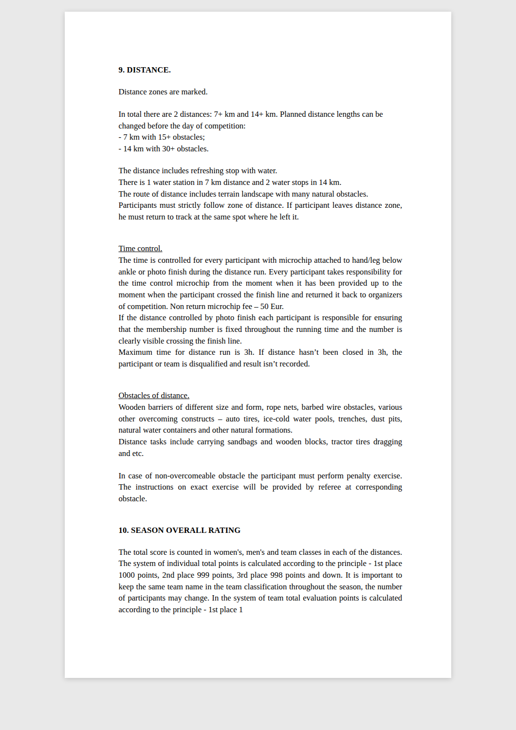9. DISTANCE.
Distance zones are marked.
In total there are 2 distances: 7+ km and 14+ km. Planned distance lengths can be changed before the day of competition:
- 7 km with 15+ obstacles;
- 14 km with 30+ obstacles.
The distance includes refreshing stop with water.
There is 1 water station in 7 km distance and 2 water stops in 14 km.
The route of distance includes terrain landscape with many natural obstacles.
Participants must strictly follow zone of distance. If participant leaves distance zone, he must return to track at the same spot where he left it.
Time control.
The time is controlled for every participant with microchip attached to hand/leg below ankle or photo finish during the distance run. Every participant takes responsibility for the time control microchip from the moment when it has been provided up to the moment when the participant crossed the finish line and returned it back to organizers of competition. Non return microchip fee – 50 Eur.
If the distance controlled by photo finish each participant is responsible for ensuring that the membership number is fixed throughout the running time and the number is clearly visible crossing the finish line.
Maximum time for distance run is 3h. If distance hasn’t been closed in 3h, the participant or team is disqualified and result isn’t recorded.
Obstacles of distance.
Wooden barriers of different size and form, rope nets, barbed wire obstacles, various other overcoming constructs – auto tires, ice-cold water pools, trenches, dust pits, natural water containers and other natural formations.
Distance tasks include carrying sandbags and wooden blocks, tractor tires dragging and etc.
In case of non-overcomeable obstacle the participant must perform penalty exercise. The instructions on exact exercise will be provided by referee at corresponding obstacle.
10. SEASON OVERALL RATING
The total score is counted in women's, men's and team classes in each of the distances. The system of individual total points is calculated according to the principle - 1st place 1000 points, 2nd place 999 points, 3rd place 998 points and down. It is important to keep the same team name in the team classification throughout the season, the number of participants may change. In the system of team total evaluation points is calculated according to the principle - 1st place 1